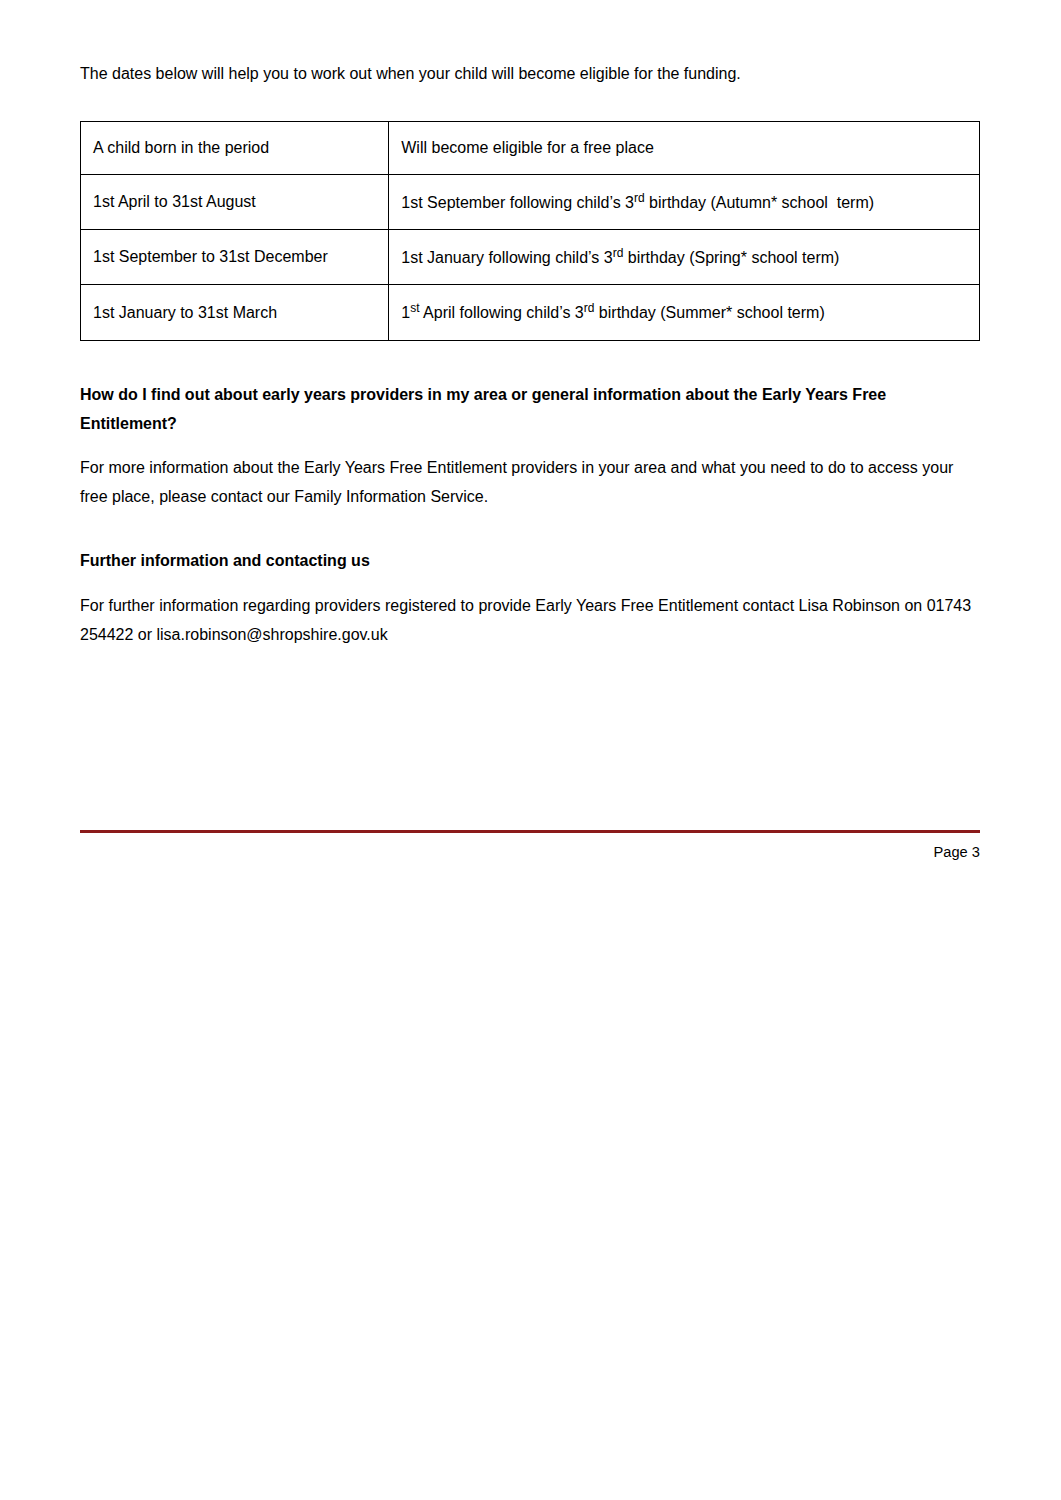The dates below will help you to work out when your child will become eligible for the funding.
| A child born in the period | Will become eligible for a free place |
| 1st April to 31st August | 1st September following child’s 3 rd birthday (Autumn* school term) |
| 1st September to 31st December | 1st January following child’s 3 rd birthday (Spring* school term) |
| 1st January to 31st March | 1 st April following child’s 3 rd birthday (Summer* school term) |
How do I find out about early years providers in my area or general information about the Early Years Free Entitlement?
For more information about the Early Years Free Entitlement providers in your area and what you need to do to access your free place, please contact our Family Information Service.
Further information and contacting us
For further information regarding providers registered to provide Early Years Free Entitlement contact Lisa Robinson on 01743 254422 or lisa.robinson@shropshire.gov.uk
Page 3